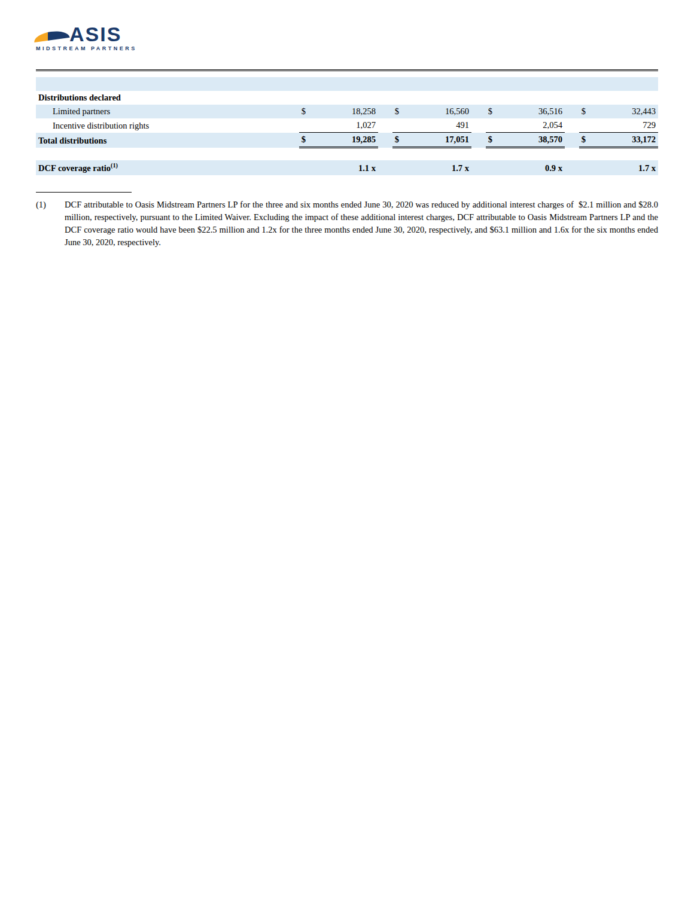ASIS
MIDSTREAM PARTNERS
| Distributions declared | | | | | | | | |
| Limited partners | | $ | 18,258 | | $ | 16,560 | | $ | 36,516 | | $ | 32,443 |
| Incentive distribution rights | | | 1,027 | | | 491 | | | 2,054 | | | 729 |
| Total distributions | | $ | 19,285 | | $ | 17,051 | | $ | 38,570 | | $ | 33,172 |
| DCF coverage ratio (1) | | | 1.1 x | | | 1.7 x | | | 0.9 x | | | 1.7 x |
(1)
DCF attributable to Oasis Midstream Partners LP for the three and six months ended June 30, 2020 was reduced by additional interest charges of $2.1 million and $28.0 million, respectively, pursuant to the Limited Waiver. Excluding the impact of these additional interest charges, DCF attributable to Oasis Midstream Partners LP and the DCF coverage ratio would have been $22.5 million and 1.2x for the three months ended June 30, 2020, respectively, and $63.1 million and 1.6x for the six months ended June 30, 2020, respectively.